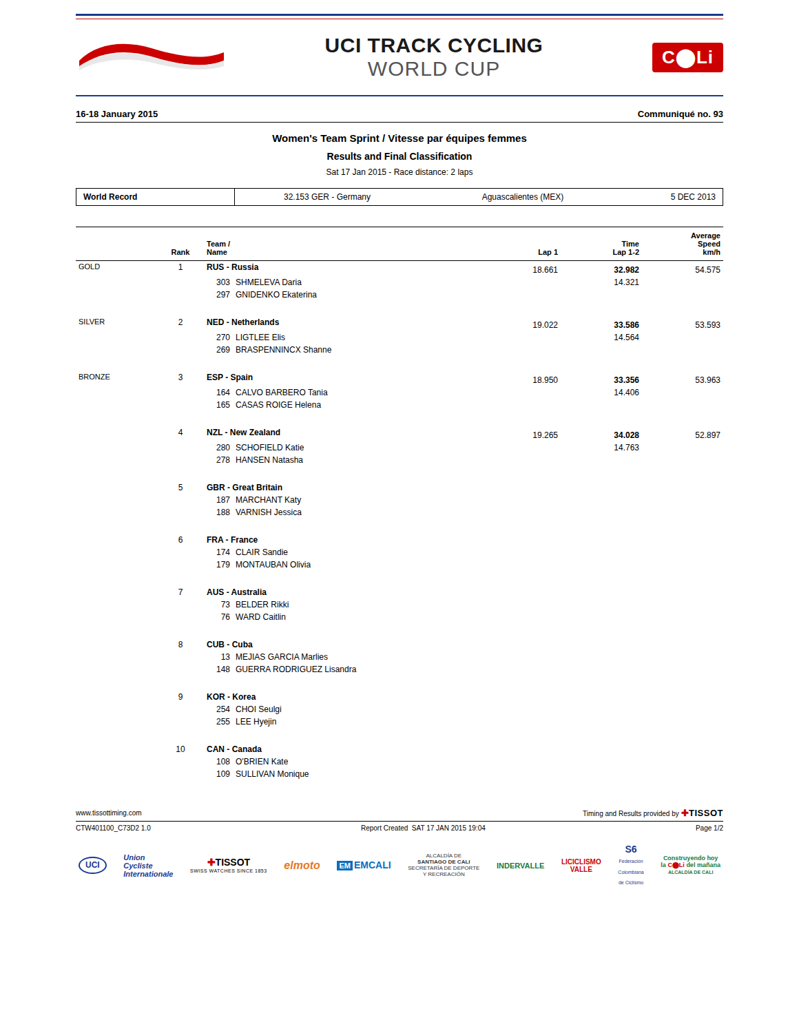UCI TRACK CYCLING
WORLD CUP
C⬤Li
16-18 January 2015
Communiqué no. 93
Women's Team Sprint / Vitesse par équipes femmes
Results and Final Classification
Sat 17 Jan 2015 - Race distance: 2 laps
World Record
32.153 GER - Germany
Aguascalientes (MEX)
5 DEC 2013
| | Rank | Team / Name | Lap 1 | Time Lap 1-2 | Average Speed km/h |
| --- | --- | --- | --- | --- | --- |
| GOLD | 1 | RUS - Russia | 18.661 | 32.982 | 54.575 |
| | | 303 SHMELEVA Daria | | 14.321 | |
| | | 297 GNIDENKO Ekaterina | | | |
| SILVER | 2 | NED - Netherlands | 19.022 | 33.586 | 53.593 |
| | | 270 LIGTLEE Elis | | 14.564 | |
| | | 269 BRASPENNINCX Shanne | | | |
| BRONZE | 3 | ESP - Spain | 18.950 | 33.356 | 53.963 |
| | | 164 CALVO BARBERO Tania | | 14.406 | |
| | | 165 CASAS ROIGE Helena | | | |
| | 4 | NZL - New Zealand | 19.265 | 34.028 | 52.897 |
| | | 280 SCHOFIELD Katie | | 14.763 | |
| | | 278 HANSEN Natasha | | | |
| | 5 | GBR - Great Britain | | | |
| | | 187 MARCHANT Katy | | | |
| | | 188 VARNISH Jessica | | | |
| | 6 | FRA - France | | | |
| | | 174 CLAIR Sandie | | | |
| | | 179 MONTAUBAN Olivia | | | |
| | 7 | AUS - Australia | | | |
| | | 73 BELDER Rikki | | | |
| | | 76 WARD Caitlin | | | |
| | 8 | CUB - Cuba | | | |
| | | 13 MEJIAS GARCIA Marlies | | | |
| | | 148 GUERRA RODRIGUEZ Lisandra | | | |
| | 9 | KOR - Korea | | | |
| | | 254 CHOI Seulgi | | | |
| | | 255 LEE Hyejin | | | |
| | 10 | CAN - Canada | | | |
| | | 108 O'BRIEN Kate | | | |
| | | 109 SULLIVAN Monique | | | |
www.tissottiming.com
Timing and Results provided by ✚TISSOT
CTW401100_C73D2 1.0
Report Created SAT 17 JAN 2015 19:04
Page 1/2
UCI
Union
Cycliste
Internationale
✚TISSOTSWISS WATCHES SINCE 1853
elmoto
EMEMCALI
ALCALDÍA DE
SANTIAGO DE CALI
SECRETARÍA DE DEPORTE
Y RECREACIÓN
INDERVALLE
LICICLISMO
VALLE
S6
Federación
Colombiana
de Ciclismo
Construyendo hoy
la C⬤Li del mañana
ALCALDÍA DE CALI